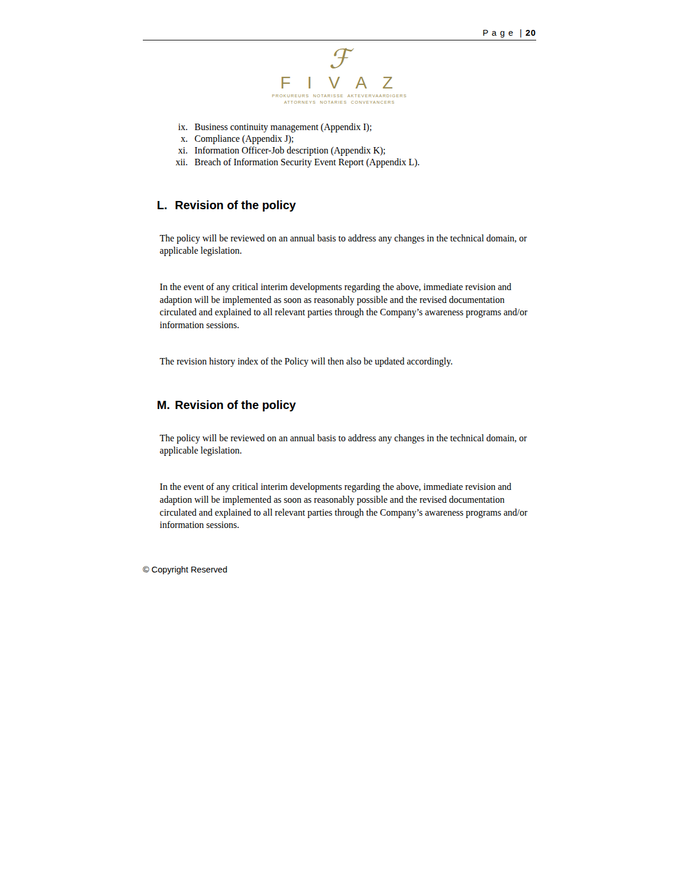P a g e | 20
ℱ
F I V A Z
PROKUREURS NOTARISSE AKTEVERVAARDIGERS
ATTORNEYS NOTARIES CONVEYANCERS
ix. Business continuity management (Appendix I);
x. Compliance (Appendix J);
xi. Information Officer-Job description (Appendix K);
xii. Breach of Information Security Event Report (Appendix L).
L. Revision of the policy
The policy will be reviewed on an annual basis to address any changes in the technical domain, or applicable legislation.
In the event of any critical interim developments regarding the above, immediate revision and adaption will be implemented as soon as reasonably possible and the revised documentation circulated and explained to all relevant parties through the Company’s awareness programs and/or information sessions.
The revision history index of the Policy will then also be updated accordingly.
M. Revision of the policy
The policy will be reviewed on an annual basis to address any changes in the technical domain, or applicable legislation.
In the event of any critical interim developments regarding the above, immediate revision and adaption will be implemented as soon as reasonably possible and the revised documentation circulated and explained to all relevant parties through the Company’s awareness programs and/or information sessions.
© Copyright Reserved